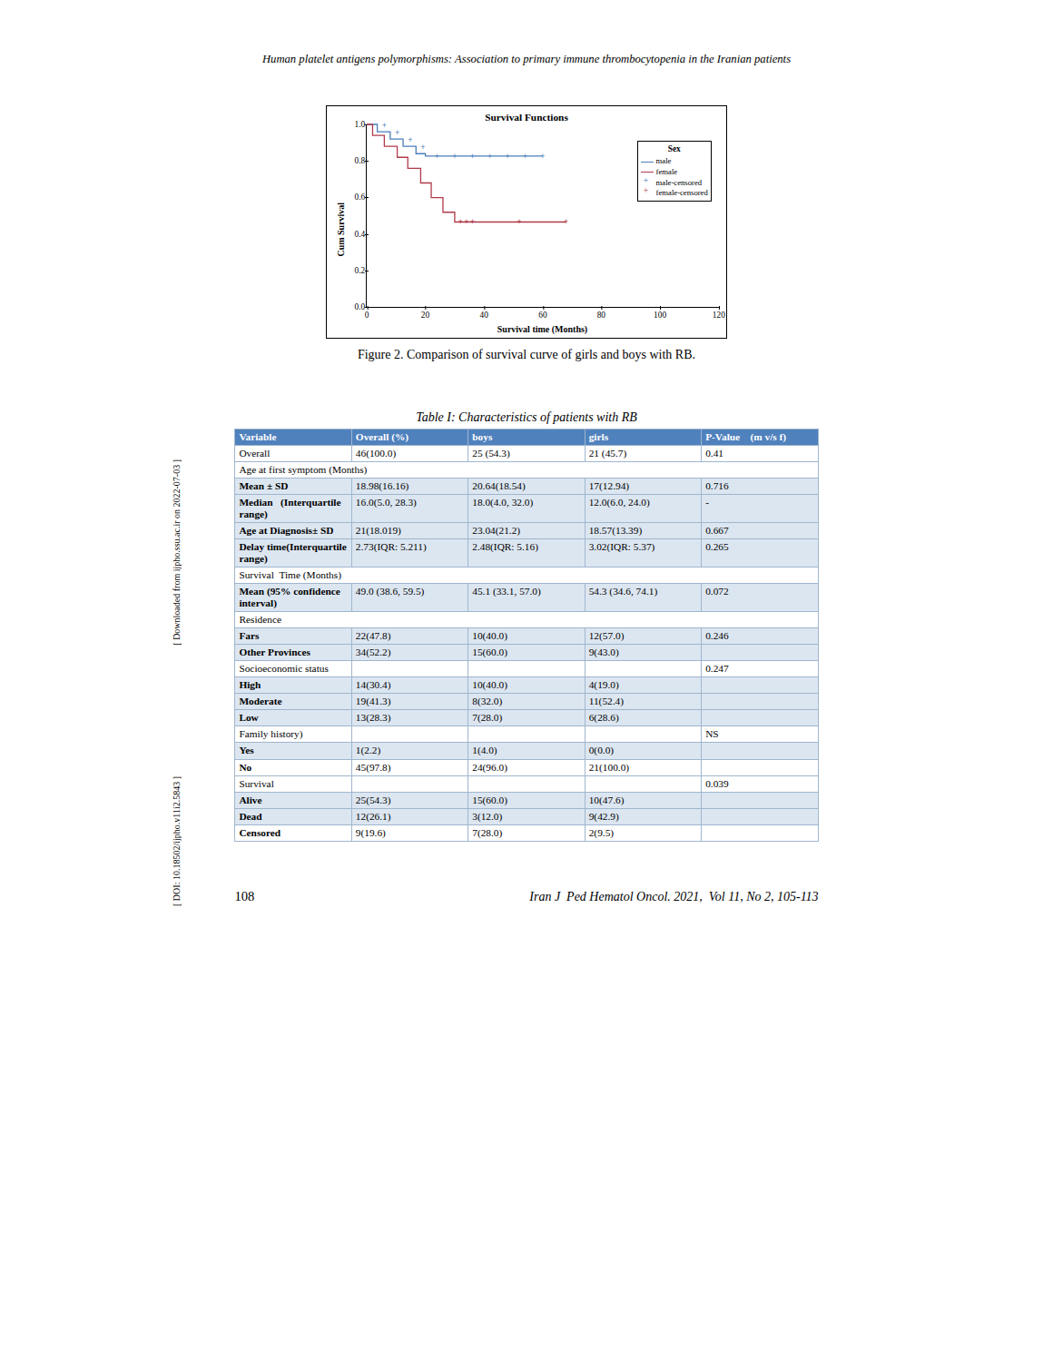[ DOI: 10.18502/ijpho.v11i2.5843 ]
[ Downloaded from ijpho.ssu.ac.ir on 2022-07-03 ]
Human platelet antigens polymorphisms: Association to primary immune thrombocytopenia in the Iranian patients
Survival Functions
Cum Survival
1.0
0.8
0.6
0.4
0.2
0.0
0
20
40
60
80
100
120
+ + + + + + + + + + + + + + + +
Sex
male
female
male-censored
female-censored
Survival time (Months)
Figure 2. Comparison of survival curve of girls and boys with RB.
Table I: Characteristics of patients with RB
| Variable | Overall (%) | boys | girls | P-Value (m v/s f) |
| --- | --- | --- | --- | --- |
| Overall | 46(100.0) | 25 (54.3) | 21 (45.7) | 0.41 |
| Age at first symptom (Months) |
| Mean ± SD | 18.98(16.16) | 20.64(18.54) | 17(12.94) | 0.716 |
| Median (Interquartile range) | 16.0(5.0, 28.3) | 18.0(4.0, 32.0) | 12.0(6.0, 24.0) | - |
| Age at Diagnosis± SD | 21(18.019) | 23.04(21.2) | 18.57(13.39) | 0.667 |
| Delay time(Interquartile range) | 2.73(IQR: 5.211) | 2.48(IQR: 5.16) | 3.02(IQR: 5.37) | 0.265 |
| Survival Time (Months) |
| Mean (95% confidence interval) | 49.0 (38.6, 59.5) | 45.1 (33.1, 57.0) | 54.3 (34.6, 74.1) | 0.072 |
| Residence |
| Fars | 22(47.8) | 10(40.0) | 12(57.0) | 0.246 |
| Other Provinces | 34(52.2) | 15(60.0) | 9(43.0) | |
| Socioeconomic status | | | | 0.247 |
| High | 14(30.4) | 10(40.0) | 4(19.0) | |
| Moderate | 19(41.3) | 8(32.0) | 11(52.4) | |
| Low | 13(28.3) | 7(28.0) | 6(28.6) | |
| Family history) | | | | NS |
| Yes | 1(2.2) | 1(4.0) | 0(0.0) | |
| No | 45(97.8) | 24(96.0) | 21(100.0) | |
| Survival | | | | 0.039 |
| Alive | 25(54.3) | 15(60.0) | 10(47.6) | |
| Dead | 12(26.1) | 3(12.0) | 9(42.9) | |
| Censored | 9(19.6) | 7(28.0) | 2(9.5) | |
108
Iran J Ped Hematol Oncol. 2021, Vol 11, No 2, 105-113